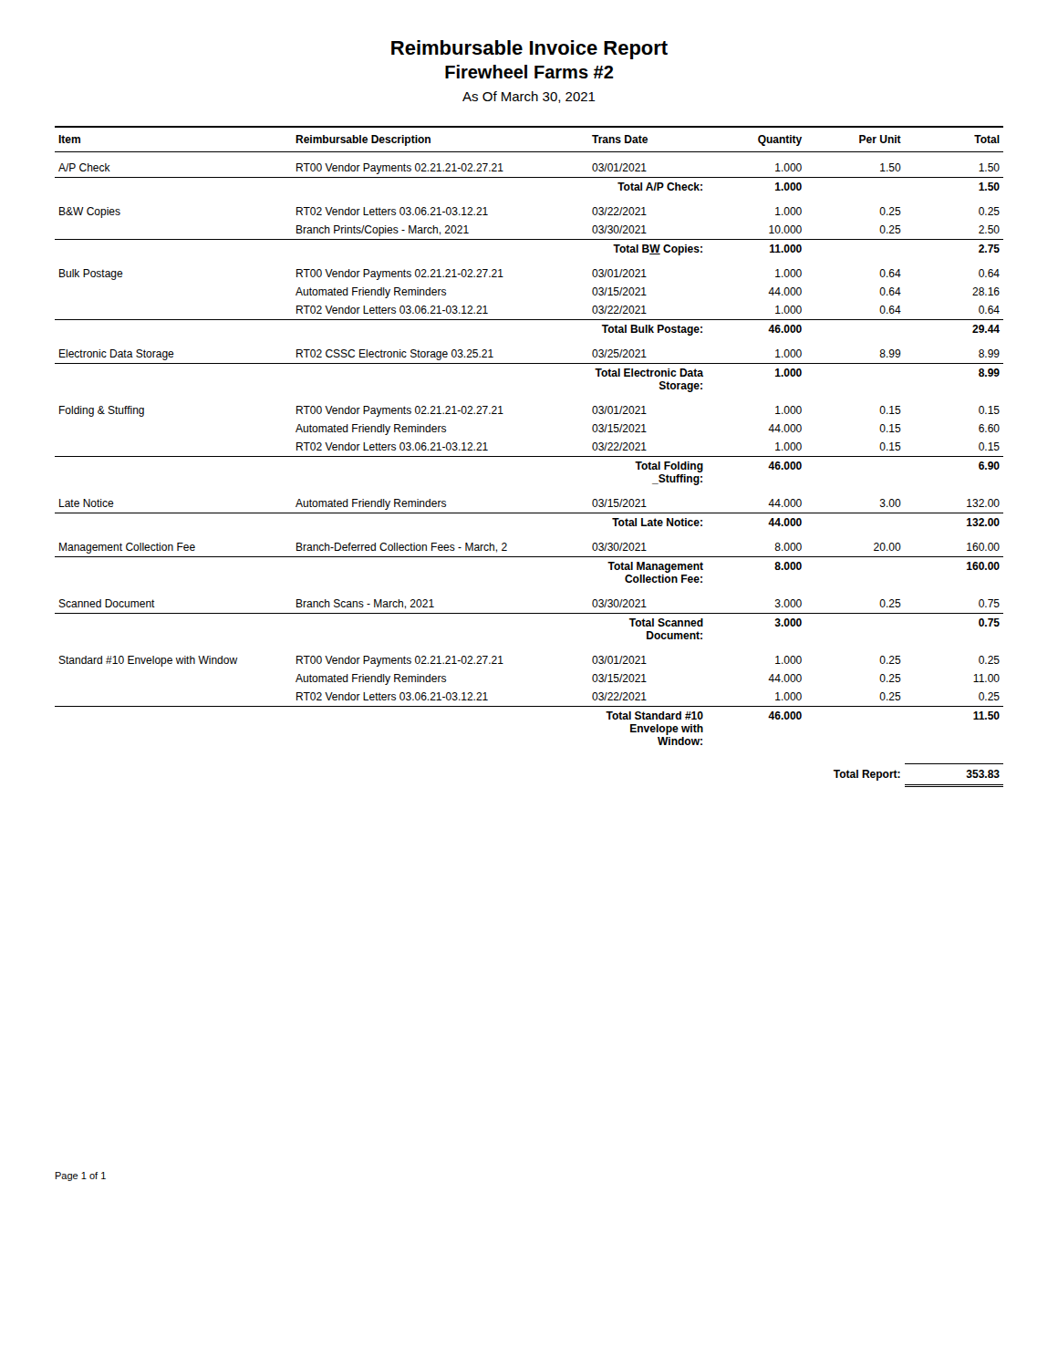Reimbursable Invoice Report
Firewheel Farms #2
As Of March 30, 2021
| Item | Reimbursable Description | Trans Date | Quantity | Per Unit | Total |
| --- | --- | --- | --- | --- | --- |
| A/P Check | RT00 Vendor Payments 02.21.21-02.27.21 | 03/01/2021 | 1.000 | 1.50 | 1.50 |
| | | Total A/P Check: | 1.000 | | 1.50 |
| B&W Copies | RT02 Vendor Letters 03.06.21-03.12.21 | 03/22/2021 | 1.000 | 0.25 | 0.25 |
| | Branch Prints/Copies - March, 2021 | 03/30/2021 | 10.000 | 0.25 | 2.50 |
| | | Total B W Copies: | 11.000 | | 2.75 |
| Bulk Postage | RT00 Vendor Payments 02.21.21-02.27.21 | 03/01/2021 | 1.000 | 0.64 | 0.64 |
| | Automated Friendly Reminders | 03/15/2021 | 44.000 | 0.64 | 28.16 |
| | RT02 Vendor Letters 03.06.21-03.12.21 | 03/22/2021 | 1.000 | 0.64 | 0.64 |
| | | Total Bulk Postage: | 46.000 | | 29.44 |
| Electronic Data Storage | RT02 CSSC Electronic Storage 03.25.21 | 03/25/2021 | 1.000 | 8.99 | 8.99 |
| | | Total Electronic Data Storage: | 1.000 | | 8.99 |
| Folding & Stuffing | RT00 Vendor Payments 02.21.21-02.27.21 | 03/01/2021 | 1.000 | 0.15 | 0.15 |
| | Automated Friendly Reminders | 03/15/2021 | 44.000 | 0.15 | 6.60 |
| | RT02 Vendor Letters 03.06.21-03.12.21 | 03/22/2021 | 1.000 | 0.15 | 0.15 |
| | | Total Folding _Stuffing: | 46.000 | | 6.90 |
| Late Notice | Automated Friendly Reminders | 03/15/2021 | 44.000 | 3.00 | 132.00 |
| | | Total Late Notice: | 44.000 | | 132.00 |
| Management Collection Fee | Branch-Deferred Collection Fees - March, 2 | 03/30/2021 | 8.000 | 20.00 | 160.00 |
| | | Total Management Collection Fee: | 8.000 | | 160.00 |
| Scanned Document | Branch Scans - March, 2021 | 03/30/2021 | 3.000 | 0.25 | 0.75 |
| | | Total Scanned Document: | 3.000 | | 0.75 |
| Standard #10 Envelope with Window | RT00 Vendor Payments 02.21.21-02.27.21 | 03/01/2021 | 1.000 | 0.25 | 0.25 |
| | Automated Friendly Reminders | 03/15/2021 | 44.000 | 0.25 | 11.00 |
| | RT02 Vendor Letters 03.06.21-03.12.21 | 03/22/2021 | 1.000 | 0.25 | 0.25 |
| | | Total Standard #10 Envelope with Window: | 46.000 | | 11.50 |
| | Total Report: | 353.83 |
Page 1 of 1